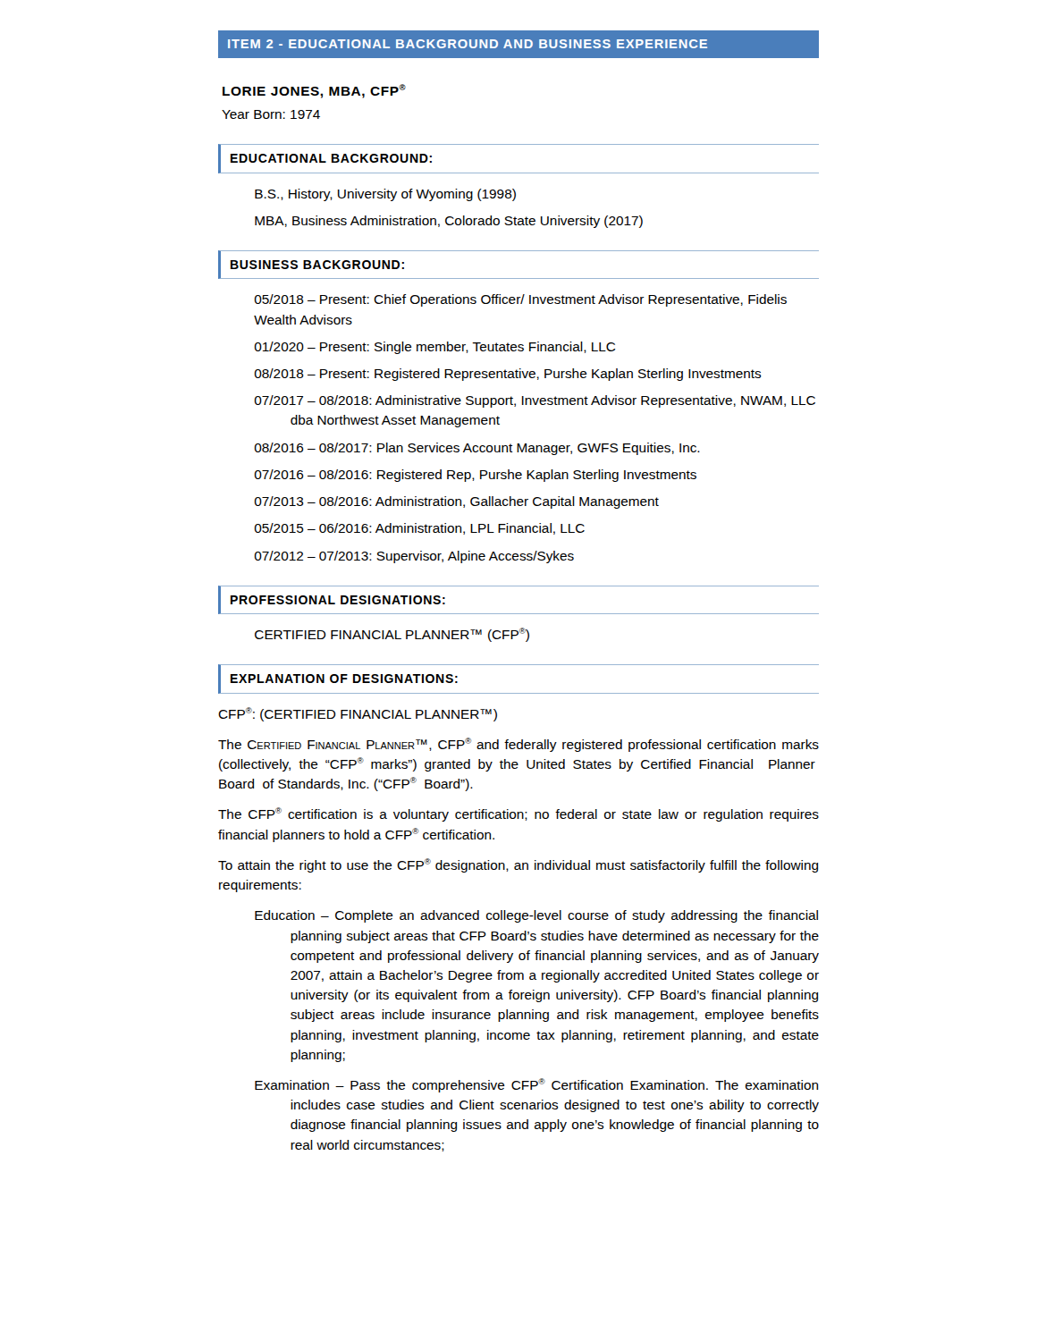ITEM 2 - EDUCATIONAL BACKGROUND AND BUSINESS EXPERIENCE
LORIE JONES, MBA, CFP®
Year Born: 1974
EDUCATIONAL BACKGROUND:
B.S., History, University of Wyoming (1998)
MBA, Business Administration, Colorado State University (2017)
BUSINESS BACKGROUND:
05/2018 – Present: Chief Operations Officer/ Investment Advisor Representative, Fidelis Wealth Advisors
01/2020 – Present: Single member, Teutates Financial, LLC
08/2018 – Present: Registered Representative, Purshe Kaplan Sterling Investments
07/2017 – 08/2018: Administrative Support, Investment Advisor Representative, NWAM, LLC dba Northwest Asset Management
08/2016 – 08/2017: Plan Services Account Manager, GWFS Equities, Inc.
07/2016 – 08/2016: Registered Rep, Purshe Kaplan Sterling Investments
07/2013 – 08/2016: Administration, Gallacher Capital Management
05/2015 – 06/2016: Administration, LPL Financial, LLC
07/2012 – 07/2013: Supervisor, Alpine Access/Sykes
PROFESSIONAL DESIGNATIONS:
CERTIFIED FINANCIAL PLANNER™ (CFP®)
EXPLANATION OF DESIGNATIONS:
CFP®: (CERTIFIED FINANCIAL PLANNER™)
The Certified Financial Planner™, CFP® and federally registered professional certification marks (collectively, the “CFP® marks”) granted by the United States by Certified Financial Planner Board of Standards, Inc. (“CFP® Board”).
The CFP® certification is a voluntary certification; no federal or state law or regulation requires financial planners to hold a CFP® certification.
To attain the right to use the CFP® designation, an individual must satisfactorily fulfill the following requirements:
Education – Complete an advanced college-level course of study addressing the financial planning subject areas that CFP Board’s studies have determined as necessary for the competent and professional delivery of financial planning services, and as of January 2007, attain a Bachelor’s Degree from a regionally accredited United States college or university (or its equivalent from a foreign university). CFP Board’s financial planning subject areas include insurance planning and risk management, employee benefits planning, investment planning, income tax planning, retirement planning, and estate planning;
Examination – Pass the comprehensive CFP® Certification Examination. The examination includes case studies and Client scenarios designed to test one’s ability to correctly diagnose financial planning issues and apply one’s knowledge of financial planning to real world circumstances;